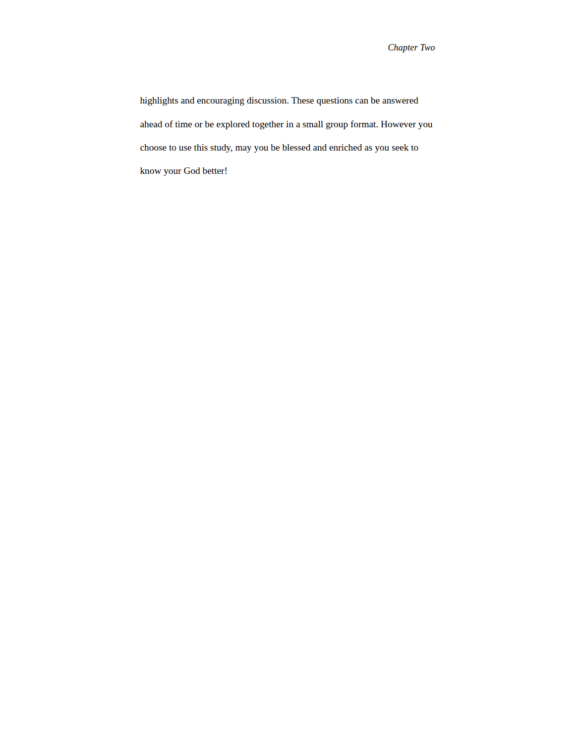Chapter Two
highlights and encouraging discussion. These questions can be answered ahead of time or be explored together in a small group format. However you choose to use this study, may you be blessed and enriched as you seek to know your God better!